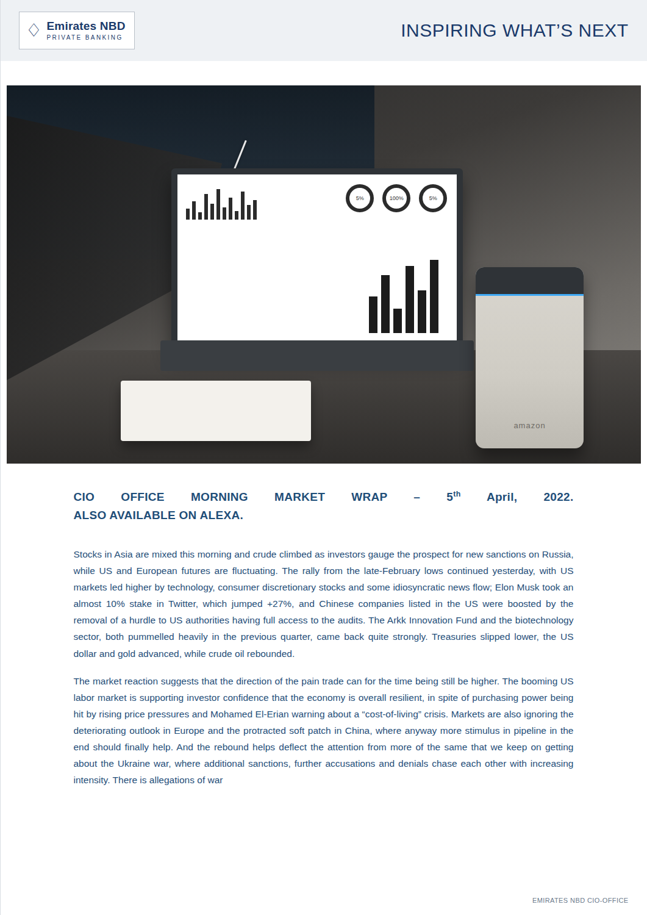♢
Emirates NBD
PRIVATE BANKING
INSPIRING WHAT’S NEXT
5%
100%
5%
amazon
CIO OFFICE MORNING MARKET WRAP – 5th April, 2022. ALSO AVAILABLE ON ALEXA.
Stocks in Asia are mixed this morning and crude climbed as investors gauge the prospect for new sanctions on Russia, while US and European futures are fluctuating. The rally from the late-February lows continued yesterday, with US markets led higher by technology, consumer discretionary stocks and some idiosyncratic news flow; Elon Musk took an almost 10% stake in Twitter, which jumped +27%, and Chinese companies listed in the US were boosted by the removal of a hurdle to US authorities having full access to the audits. The Arkk Innovation Fund and the biotechnology sector, both pummelled heavily in the previous quarter, came back quite strongly. Treasuries slipped lower, the US dollar and gold advanced, while crude oil rebounded.
The market reaction suggests that the direction of the pain trade can for the time being still be higher. The booming US labor market is supporting investor confidence that the economy is overall resilient, in spite of purchasing power being hit by rising price pressures and Mohamed El-Erian warning about a “cost-of-living” crisis. Markets are also ignoring the deteriorating outlook in Europe and the protracted soft patch in China, where anyway more stimulus in pipeline in the end should finally help. And the rebound helps deflect the attention from more of the same that we keep on getting about the Ukraine war, where additional sanctions, further accusations and denials chase each other with increasing intensity. There is allegations of war
EMIRATES NBD CIO-OFFICE